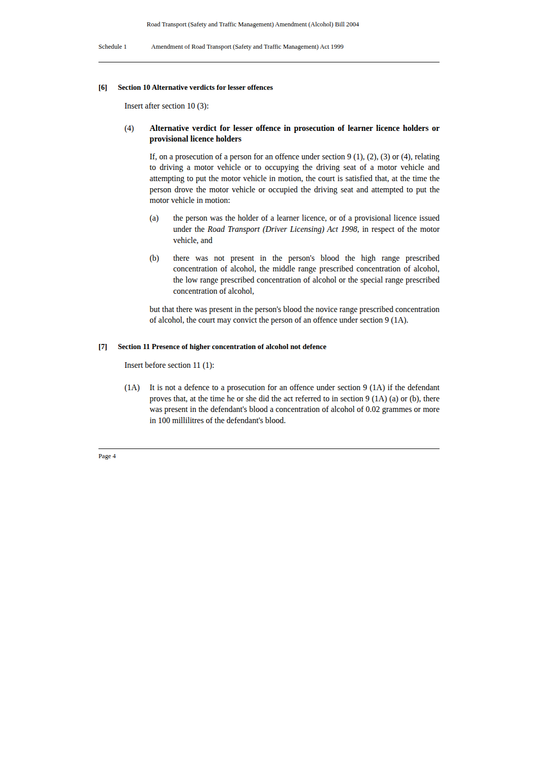Road Transport (Safety and Traffic Management) Amendment (Alcohol) Bill 2004
Schedule 1 Amendment of Road Transport (Safety and Traffic Management) Act 1999
[6] Section 10 Alternative verdicts for lesser offences
Insert after section 10 (3):
(4)
Alternative verdict for lesser offence in prosecution of learner licence holders or provisional licence holders
If, on a prosecution of a person for an offence under section 9 (1), (2), (3) or (4), relating to driving a motor vehicle or to occupying the driving seat of a motor vehicle and attempting to put the motor vehicle in motion, the court is satisfied that, at the time the person drove the motor vehicle or occupied the driving seat and attempted to put the motor vehicle in motion:
(a)
the person was the holder of a learner licence, or of a provisional licence issued under the Road Transport (Driver Licensing) Act 1998, in respect of the motor vehicle, and
(b)
there was not present in the person's blood the high range prescribed concentration of alcohol, the middle range prescribed concentration of alcohol, the low range prescribed concentration of alcohol or the special range prescribed concentration of alcohol,
but that there was present in the person's blood the novice range prescribed concentration of alcohol, the court may convict the person of an offence under section 9 (1A).
[7] Section 11 Presence of higher concentration of alcohol not defence
Insert before section 11 (1):
(1A)
It is not a defence to a prosecution for an offence under section 9 (1A) if the defendant proves that, at the time he or she did the act referred to in section 9 (1A) (a) or (b), there was present in the defendant's blood a concentration of alcohol of 0.02 grammes or more in 100 millilitres of the defendant's blood.
Page 4